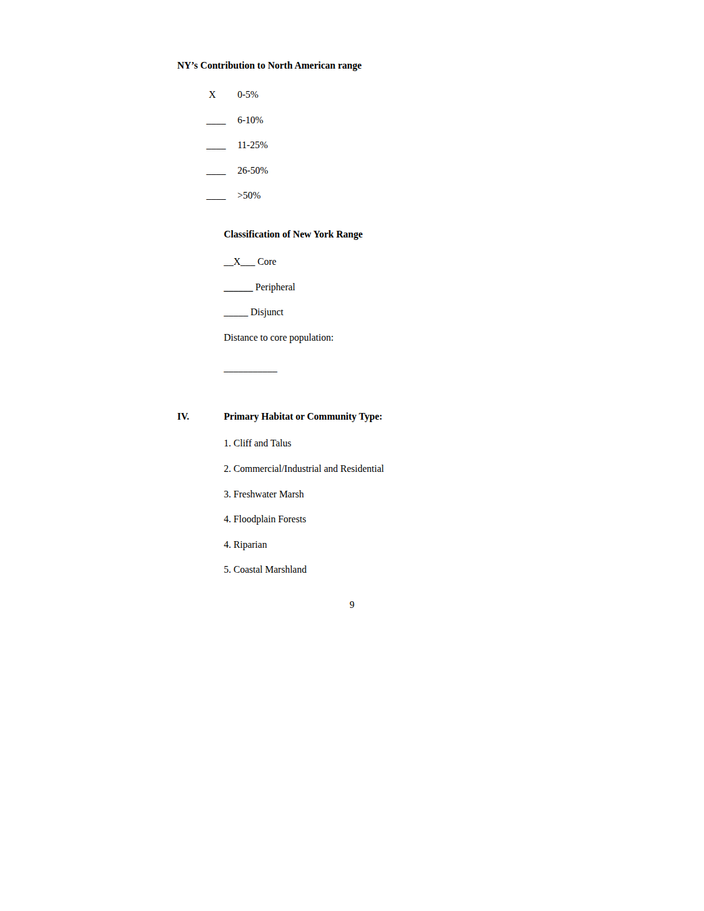NY’s Contribution to North American range
X 0-5%
____ 6-10%
____ 11-25%
____ 26-50%
____ >50%
Classification of New York Range
__X___ Core
______ Peripheral
_____ Disjunct
Distance to core population:
___________
IV. Primary Habitat or Community Type:
1. Cliff and Talus
2. Commercial/Industrial and Residential
3. Freshwater Marsh
4. Floodplain Forests
4. Riparian
5. Coastal Marshland
9